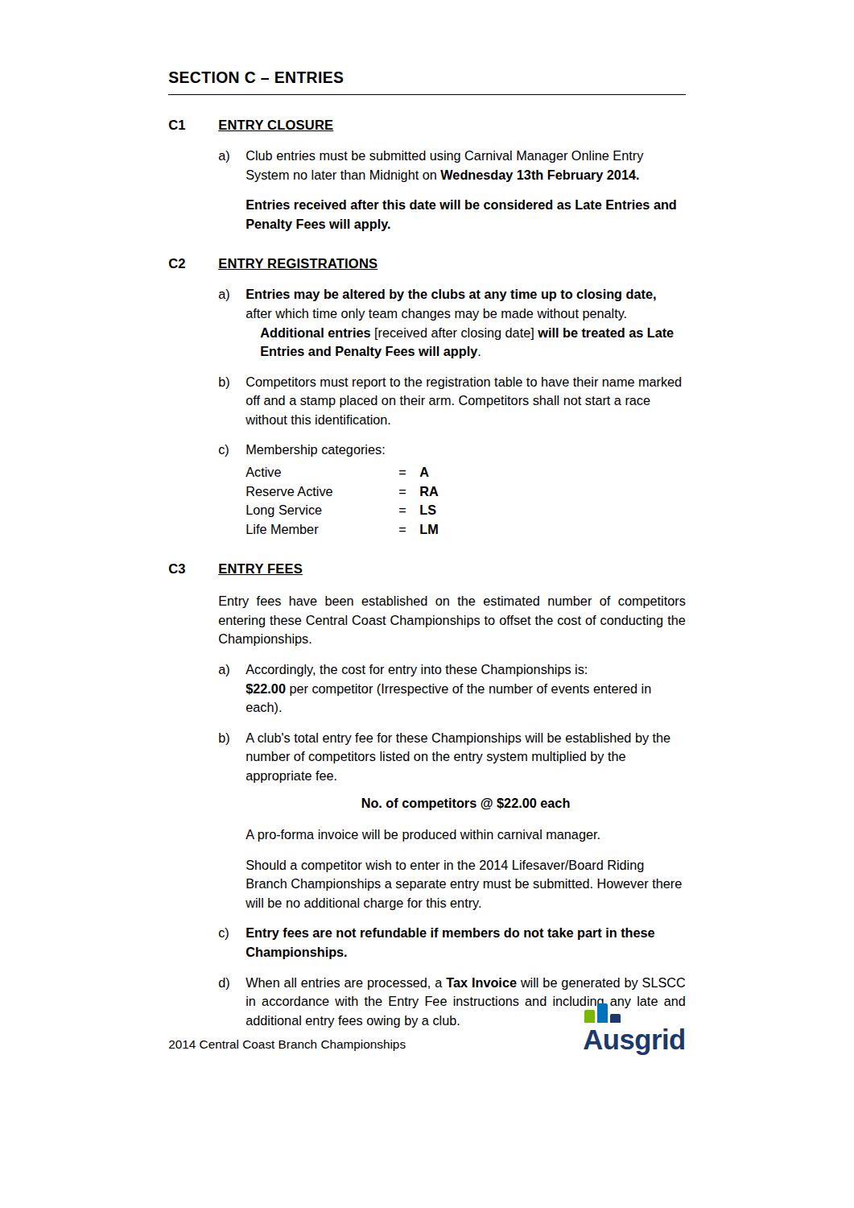SECTION C – ENTRIES
C1 ENTRY CLOSURE
a)
Club entries must be submitted using Carnival Manager Online Entry System no later than Midnight on Wednesday 13th February 2014.
Entries received after this date will be considered as Late Entries and Penalty Fees will apply.
C2 ENTRY REGISTRATIONS
a)
Entries may be altered by the clubs at any time up to closing date, after which time only team changes may be made without penalty.
Additional entries [received after closing date] will be treated as Late Entries and Penalty Fees will apply.
b)
Competitors must report to the registration table to have their name marked off and a stamp placed on their arm. Competitors shall not start a race without this identification.
c)
Membership categories:
| Active | = | A |
| Reserve Active | = | RA |
| Long Service | = | LS |
| Life Member | = | LM |
C3 ENTRY FEES
Entry fees have been established on the estimated number of competitors entering these Central Coast Championships to offset the cost of conducting the Championships.
a)
Accordingly, the cost for entry into these Championships is:
$22.00 per competitor (Irrespective of the number of events entered in each).
b)
A club's total entry fee for these Championships will be established by the number of competitors listed on the entry system multiplied by the appropriate fee.
No. of competitors @ $22.00 each
A pro-forma invoice will be produced within carnival manager.
Should a competitor wish to enter in the 2014 Lifesaver/Board Riding Branch Championships a separate entry must be submitted. However there will be no additional charge for this entry.
c)
Entry fees are not refundable if members do not take part in these Championships.
d)
When all entries are processed, a Tax Invoice will be generated by SLSCC in accordance with the Entry Fee instructions and including any late and additional entry fees owing by a club.
2014 Central Coast Branch Championships
Ausgrid